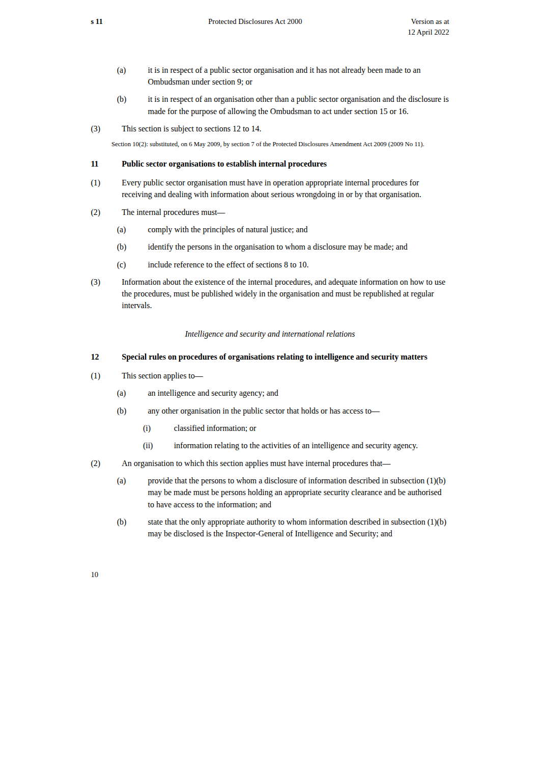s 11
Protected Disclosures Act 2000
Version as at
12 April 2022
(a)
it is in respect of a public sector organisation and it has not already been made to an Ombudsman under section 9; or
(b)
it is in respect of an organisation other than a public sector organisation and the disclosure is made for the purpose of allowing the Ombudsman to act under section 15 or 16.
(3)
This section is subject to sections 12 to 14.
Section 10(2): substituted, on 6 May 2009, by section 7 of the Protected Disclosures Amendment Act 2009 (2009 No 11).
11
Public sector organisations to establish internal procedures
(1)
Every public sector organisation must have in operation appropriate internal procedures for receiving and dealing with information about serious wrongdoing in or by that organisation.
(2)
The internal procedures must—
(a)
comply with the principles of natural justice; and
(b)
identify the persons in the organisation to whom a disclosure may be made; and
(c)
include reference to the effect of sections 8 to 10.
(3)
Information about the existence of the internal procedures, and adequate information on how to use the procedures, must be published widely in the organisation and must be republished at regular intervals.
Intelligence and security and international relations
12
Special rules on procedures of organisations relating to intelligence and security matters
(1)
This section applies to—
(a)
an intelligence and security agency; and
(b)
any other organisation in the public sector that holds or has access to—
(i)
classified information; or
(ii)
information relating to the activities of an intelligence and security agency.
(2)
An organisation to which this section applies must have internal procedures that—
(a)
provide that the persons to whom a disclosure of information described in subsection (1)(b) may be made must be persons holding an appropriate security clearance and be authorised to have access to the information; and
(b)
state that the only appropriate authority to whom information described in subsection (1)(b) may be disclosed is the Inspector-General of Intelligence and Security; and
10